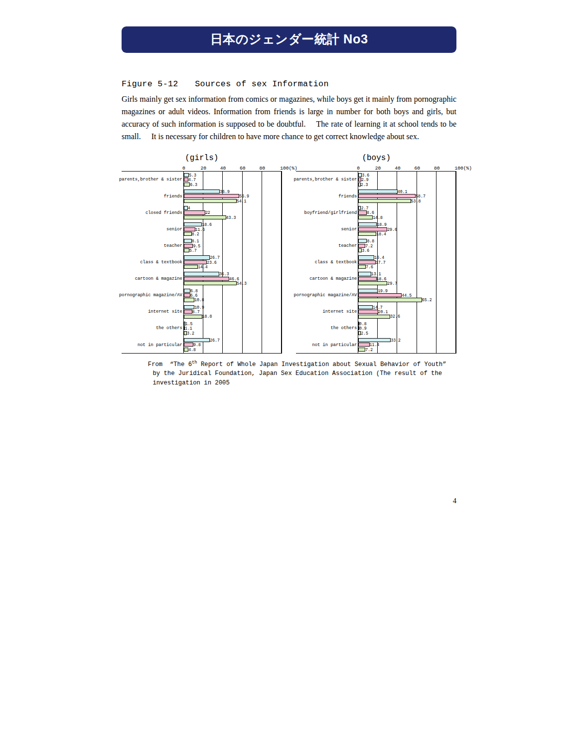日本のジェンダー統計 No3
Figure 5-12 Sources of sex Information
Girls mainly get sex information from comics or magazines, while boys get it mainly from pornographic magazines or adult videos. Information from friends is large in number for both boys and girls, but accuracy of such information is supposed to be doubtful. The rate of learning it at school tends to be small. It is necessary for children to have more chance to get correct knowledge about sex.
(girls)
0 20 40 60 80 100(%)
parents,brother & sister
friends
closed friends
senior
teacher
class & textbook
cartoon & magazine
pornographic magazine/AV
internet site
the others
not in particular
5.3
4.7
6.3
36.9
56.9
54.1
4
22
43.3
18.6
11.6
8.2
8.1
9.5
5.7
26.7
23.6
14.4
36.3
46.6
54.3
6.8
6.6
10.8
10.9
8.7
18.8
1.5
1.1
3.2
26.7
9.8
4.8
(boys)
0 20 40 60 80 100(%)
parents,brother & sister
friends
boyfriend/girlfriend
senior
teacher
class & textbook
cartoon & magazine
pornographic magazine/AV
internet site
the others
not in particular
3.6
2.9
2.3
40.1
58.7
53.8
2.7
8.6
14.8
18.9
29.6
18.4
8.8
7.2
3.6
16.4
17.7
7.6
13.1
18.6
29.7
19.9
44.5
65.2
14.7
20.1
32.6
0.8
0.9
2.5
33.2
11.4
7.2
From “The 6th Report of Whole Japan Investigation about Sexual Behavior of Youth”
by the Juridical Foundation, Japan Sex Education Association (The result of the investigation in 2005
4